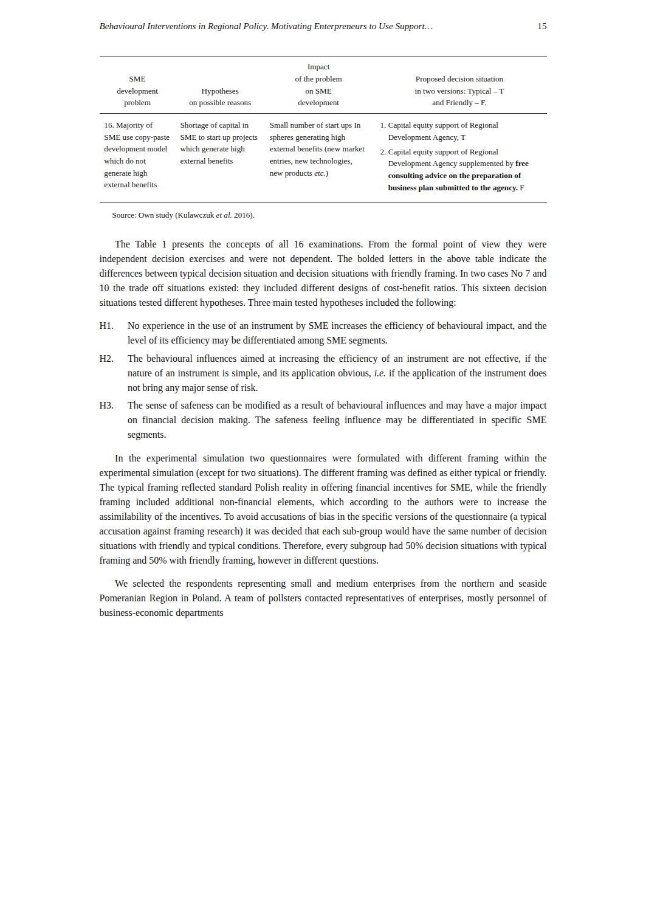Behavioural Interventions in Regional Policy. Motivating Enterpreneurs to Use Support… 15
| SME development problem | Hypotheses on possible reasons | Impact of the problem on SME development | Proposed decision situation in two versions: Typical – T and Friendly – F. |
| --- | --- | --- | --- |
| 16. Majority of SME use copy-paste development model which do not generate high external benefits | Shortage of capital in SME to start up projects which generate high external benefits | Small number of start ups In spheres generating high external benefits (new market entries, new technologies, new products etc. ) | Capital equity support of Regional Development Agency, T Capital equity support of Regional Development Agency supplemented by free consulting advice on the preparation of business plan submitted to the agency. F |
Source: Own study (Kulawczuk et al. 2016).
The Table 1 presents the concepts of all 16 examinations. From the formal point of view they were independent decision exercises and were not dependent. The bolded letters in the above table indicate the differences between typical decision situation and decision situations with friendly framing. In two cases No 7 and 10 the trade off situations existed: they included different designs of cost-benefit ratios. This sixteen decision situations tested different hypotheses. Three main tested hypotheses included the following:
H1. No experience in the use of an instrument by SME increases the efficiency of behavioural impact, and the level of its efficiency may be differentiated among SME segments.
H2. The behavioural influences aimed at increasing the efficiency of an instrument are not effective, if the nature of an instrument is simple, and its application obvious, i.e. if the application of the instrument does not bring any major sense of risk.
H3. The sense of safeness can be modified as a result of behavioural influences and may have a major impact on financial decision making. The safeness feeling influence may be differentiated in specific SME segments.
In the experimental simulation two questionnaires were formulated with different framing within the experimental simulation (except for two situations). The different framing was defined as either typical or friendly. The typical framing reflected standard Polish reality in offering financial incentives for SME, while the friendly framing included additional non-financial elements, which according to the authors were to increase the assimilability of the incentives. To avoid accusations of bias in the specific versions of the questionnaire (a typical accusation against framing research) it was decided that each sub-group would have the same number of decision situations with friendly and typical conditions. Therefore, every subgroup had 50% decision situations with typical framing and 50% with friendly framing, however in different questions.
We selected the respondents representing small and medium enterprises from the northern and seaside Pomeranian Region in Poland. A team of pollsters contacted representatives of enterprises, mostly personnel of business-economic departments